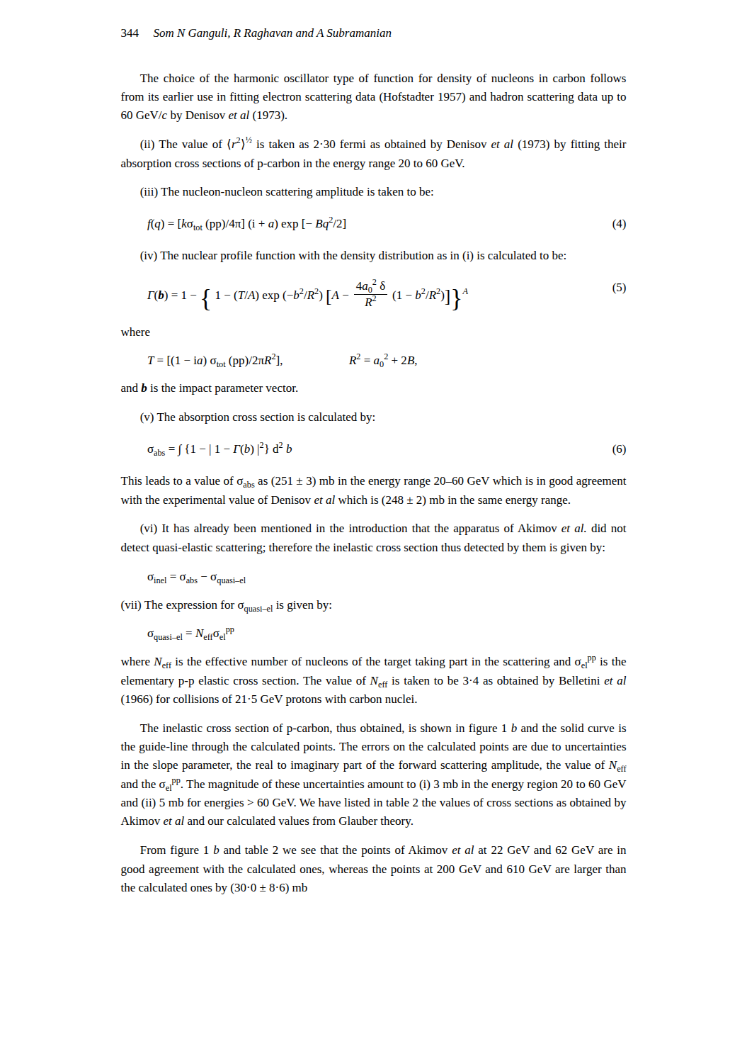344 Som N Ganguli, R Raghavan and A Subramanian
The choice of the harmonic oscillator type of function for density of nucleons in carbon follows from its earlier use in fitting electron scattering data (Hofstadter 1957) and hadron scattering data up to 60 GeV/c by Denisov et al (1973).
(ii) The value of ⟨r2⟩½ is taken as 2·30 fermi as obtained by Denisov et al (1973) by fitting their absorption cross sections of p-carbon in the energy range 20 to 60 GeV.
(iii) The nucleon-nucleon scattering amplitude is taken to be:
f(q) = [kσtot (pp)/4π] (i + a) exp [− Bq2/2] (4)
(iv) The nuclear profile function with the density distribution as in (i) is calculated to be:
Γ(b) = 1 − { 1 − (T/A) exp (−b2/R2) [A − 4a02 δ R2 (1 − b2/R2)]}A (5)
where
T = [(1 − ia) σtot (pp)/2πR2], R2 = a02 + 2B,
and b is the impact parameter vector.
(v) The absorption cross section is calculated by:
σabs = ∫ {1 − | 1 − Γ(b) |2} d2 b (6)
This leads to a value of σabs as (251 ± 3) mb in the energy range 20–60 GeV which is in good agreement with the experimental value of Denisov et al which is (248 ± 2) mb in the same energy range.
(vi) It has already been mentioned in the introduction that the apparatus of Akimov et al. did not detect quasi-elastic scattering; therefore the inelastic cross section thus detected by them is given by:
σinel = σabs − σquasi–el
(vii) The expression for σquasi–el is given by:
σquasi–el = Neffσelpp
where Neff is the effective number of nucleons of the target taking part in the scattering and σelpp is the elementary p-p elastic cross section. The value of Neff is taken to be 3·4 as obtained by Belletini et al (1966) for collisions of 21·5 GeV protons with carbon nuclei.
The inelastic cross section of p-carbon, thus obtained, is shown in figure 1 b and the solid curve is the guide-line through the calculated points. The errors on the calculated points are due to uncertainties in the slope parameter, the real to imaginary part of the forward scattering amplitude, the value of Neff and the σelpp. The magnitude of these uncertainties amount to (i) 3 mb in the energy region 20 to 60 GeV and (ii) 5 mb for energies > 60 GeV. We have listed in table 2 the values of cross sections as obtained by Akimov et al and our calculated values from Glauber theory.
From figure 1 b and table 2 we see that the points of Akimov et al at 22 GeV and 62 GeV are in good agreement with the calculated ones, whereas the points at 200 GeV and 610 GeV are larger than the calculated ones by (30·0 ± 8·6) mb